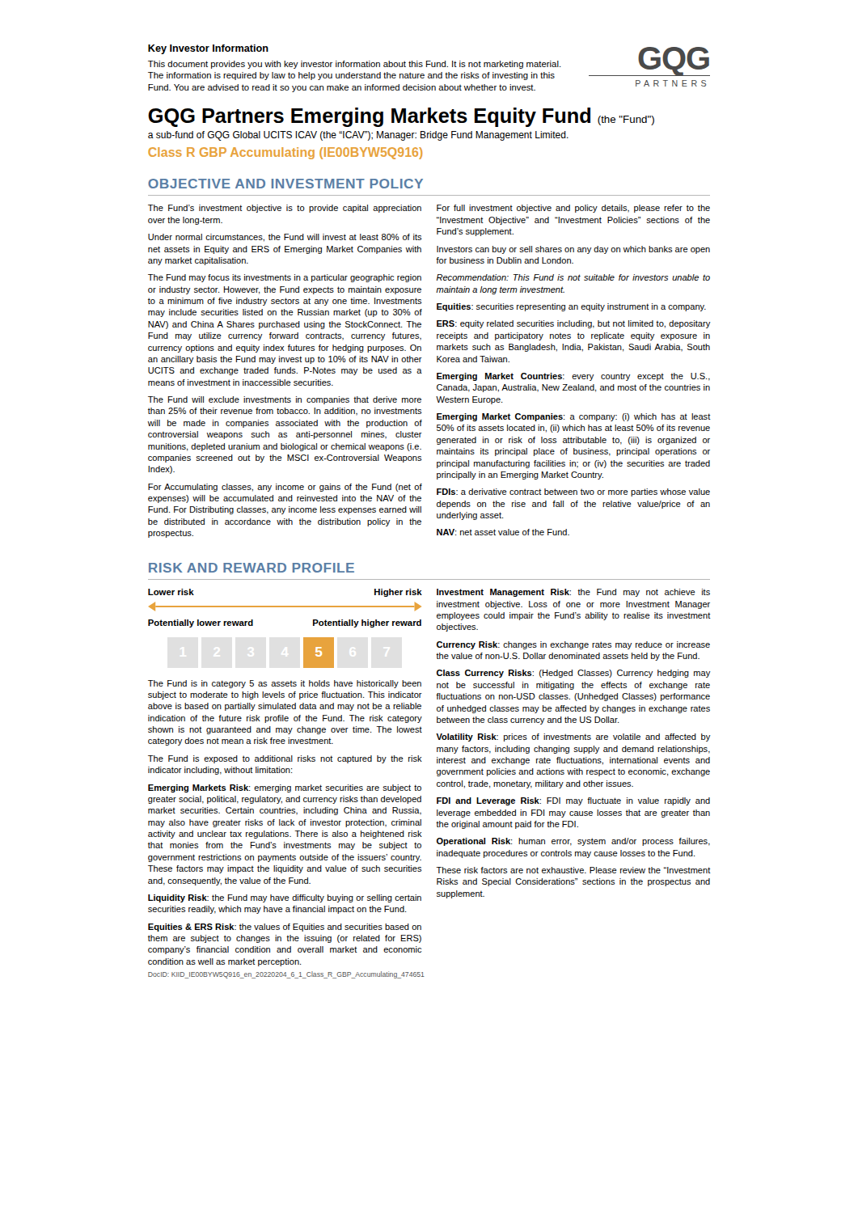Key Investor Information
This document provides you with key investor information about this Fund. It is not marketing material. The information is required by law to help you understand the nature and the risks of investing in this Fund. You are advised to read it so you can make an informed decision about whether to invest.
GQG
PARTNERS
GQG Partners Emerging Markets Equity Fund (the "Fund")
a sub-fund of GQG Global UCITS ICAV (the “ICAV”); Manager: Bridge Fund Management Limited.
Class R GBP Accumulating (IE00BYW5Q916)
OBJECTIVE AND INVESTMENT POLICY
The Fund’s investment objective is to provide capital appreciation over the long-term.
Under normal circumstances, the Fund will invest at least 80% of its net assets in Equity and ERS of Emerging Market Companies with any market capitalisation.
The Fund may focus its investments in a particular geographic region or industry sector. However, the Fund expects to maintain exposure to a minimum of five industry sectors at any one time. Investments may include securities listed on the Russian market (up to 30% of NAV) and China A Shares purchased using the StockConnect. The Fund may utilize currency forward contracts, currency futures, currency options and equity index futures for hedging purposes. On an ancillary basis the Fund may invest up to 10% of its NAV in other UCITS and exchange traded funds. P-Notes may be used as a means of investment in inaccessible securities.
The Fund will exclude investments in companies that derive more than 25% of their revenue from tobacco. In addition, no investments will be made in companies associated with the production of controversial weapons such as anti-personnel mines, cluster munitions, depleted uranium and biological or chemical weapons (i.e. companies screened out by the MSCI ex-Controversial Weapons Index).
For Accumulating classes, any income or gains of the Fund (net of expenses) will be accumulated and reinvested into the NAV of the Fund. For Distributing classes, any income less expenses earned will be distributed in accordance with the distribution policy in the prospectus.
For full investment objective and policy details, please refer to the “Investment Objective” and “Investment Policies” sections of the Fund’s supplement.
Investors can buy or sell shares on any day on which banks are open for business in Dublin and London.
Recommendation: This Fund is not suitable for investors unable to maintain a long term investment.
Equities: securities representing an equity instrument in a company.
ERS: equity related securities including, but not limited to, depositary receipts and participatory notes to replicate equity exposure in markets such as Bangladesh, India, Pakistan, Saudi Arabia, South Korea and Taiwan.
Emerging Market Countries: every country except the U.S., Canada, Japan, Australia, New Zealand, and most of the countries in Western Europe.
Emerging Market Companies: a company: (i) which has at least 50% of its assets located in, (ii) which has at least 50% of its revenue generated in or risk of loss attributable to, (iii) is organized or maintains its principal place of business, principal operations or principal manufacturing facilities in; or (iv) the securities are traded principally in an Emerging Market Country.
FDIs: a derivative contract between two or more parties whose value depends on the rise and fall of the relative value/price of an underlying asset.
NAV: net asset value of the Fund.
RISK AND REWARD PROFILE
Lower risk Higher risk
Potentially lower reward Potentially higher reward
1
2
3
4
5
6
7
The Fund is in category 5 as assets it holds have historically been subject to moderate to high levels of price fluctuation. This indicator above is based on partially simulated data and may not be a reliable indication of the future risk profile of the Fund. The risk category shown is not guaranteed and may change over time. The lowest category does not mean a risk free investment.
The Fund is exposed to additional risks not captured by the risk indicator including, without limitation:
Emerging Markets Risk: emerging market securities are subject to greater social, political, regulatory, and currency risks than developed market securities. Certain countries, including China and Russia, may also have greater risks of lack of investor protection, criminal activity and unclear tax regulations. There is also a heightened risk that monies from the Fund’s investments may be subject to government restrictions on payments outside of the issuers’ country. These factors may impact the liquidity and value of such securities and, consequently, the value of the Fund.
Liquidity Risk: the Fund may have difficulty buying or selling certain securities readily, which may have a financial impact on the Fund.
Equities & ERS Risk: the values of Equities and securities based on them are subject to changes in the issuing (or related for ERS) company’s financial condition and overall market and economic condition as well as market perception.
Investment Management Risk: the Fund may not achieve its investment objective. Loss of one or more Investment Manager employees could impair the Fund’s ability to realise its investment objectives.
Currency Risk: changes in exchange rates may reduce or increase the value of non-U.S. Dollar denominated assets held by the Fund.
Class Currency Risks: (Hedged Classes) Currency hedging may not be successful in mitigating the effects of exchange rate fluctuations on non-USD classes. (Unhedged Classes) performance of unhedged classes may be affected by changes in exchange rates between the class currency and the US Dollar.
Volatility Risk: prices of investments are volatile and affected by many factors, including changing supply and demand relationships, interest and exchange rate fluctuations, international events and government policies and actions with respect to economic, exchange control, trade, monetary, military and other issues.
FDI and Leverage Risk: FDI may fluctuate in value rapidly and leverage embedded in FDI may cause losses that are greater than the original amount paid for the FDI.
Operational Risk: human error, system and/or process failures, inadequate procedures or controls may cause losses to the Fund.
These risk factors are not exhaustive. Please review the “Investment Risks and Special Considerations” sections in the prospectus and supplement.
DocID: KIID_IE00BYW5Q916_en_20220204_6_1_Class_R_GBP_Accumulating_474651